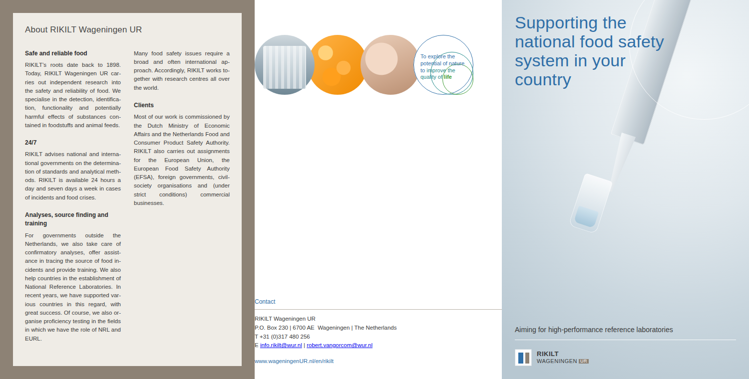About RIKILT Wageningen UR
Safe and reliable food
RIKILT’s roots date back to 1898. Today, RIKILT Wageningen UR carries out independent research into the safety and reliability of food. We specialise in the detection, identification, functionality and potentially harmful effects of substances contained in foodstuffs and animal feeds.
24/7
RIKILT advises national and international governments on the determination of standards and analytical methods. RIKILT is available 24 hours a day and seven days a week in cases of incidents and food crises.
Analyses, source finding and training
For governments outside the Netherlands, we also take care of confirmatory analyses, offer assistance in tracing the source of food incidents and provide training. We also help countries in the establishment of National Reference Laboratories. In recent years, we have supported various countries in this regard, with great success. Of course, we also organise proficiency testing in the fields in which we have the role of NRL and EURL.
Many food safety issues require a broad and often international approach. Accordingly, RIKILT works together with research centres all over the world.
Clients
Most of our work is commissioned by the Dutch Ministry of Economic Affairs and the Netherlands Food and Consumer Product Safety Authority. RIKILT also carries out assignments for the European Union, the European Food Safety Authority (EFSA), foreign governments, civil-society organisations and (under strict conditions) commercial businesses.
To explore the potential of nature to improve the quality of life
Contact
RIKILT Wageningen UR
P.O. Box 230 | 6700 AE Wageningen | The Netherlands
T +31 (0)317 480 256
E info.rikilt@wur.nl | robert.vangorcom@wur.nl
www.wageningenUR.nl/en/rikilt
Supporting the national food safety system in your country
Aiming for high-performance reference laboratories
RIKILT
WAGENINGENUR